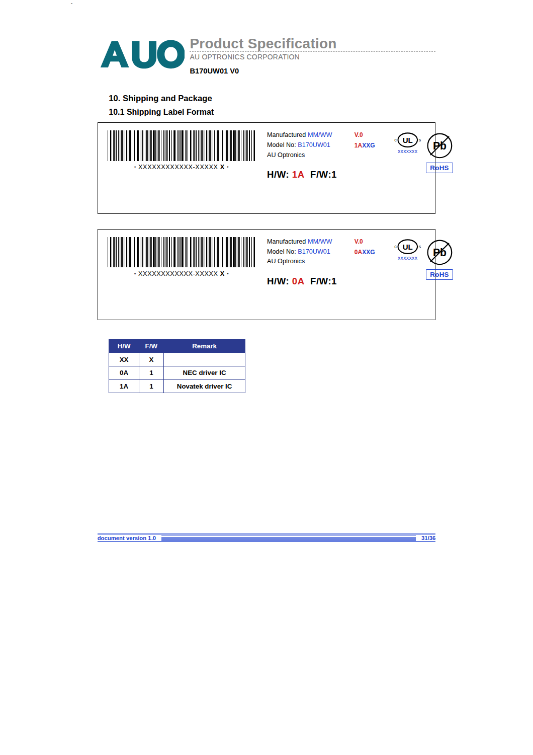Product Specification
AU OPTRONICS CORPORATION
B170UW01 V0
10. Shipping and Package
10.1 Shipping Label Format
* XXXXXXXXXXXX-XXXXX X *
Manufactured MM/WW
Model No: B170UW01
AU Optronics
V.0
1A XXG
H/W: 1A F/W:1
c
UL
s
xxxxxxx
Pb
RoHS
* XXXXXXXXXXXX-XXXXX X *
Manufactured MM/WW
Model No: B170UW01
AU Optronics
V.0
0A XXG
H/W: 0A F/W:1
c
UL
s
xxxxxxx
Pb
RoHS
-
| H/W | F/W | Remark |
| --- | --- | --- |
| XX | X | |
| 0A | 1 | NEC driver IC |
| 1A | 1 | Novatek driver IC |
document version 1.0 31/36